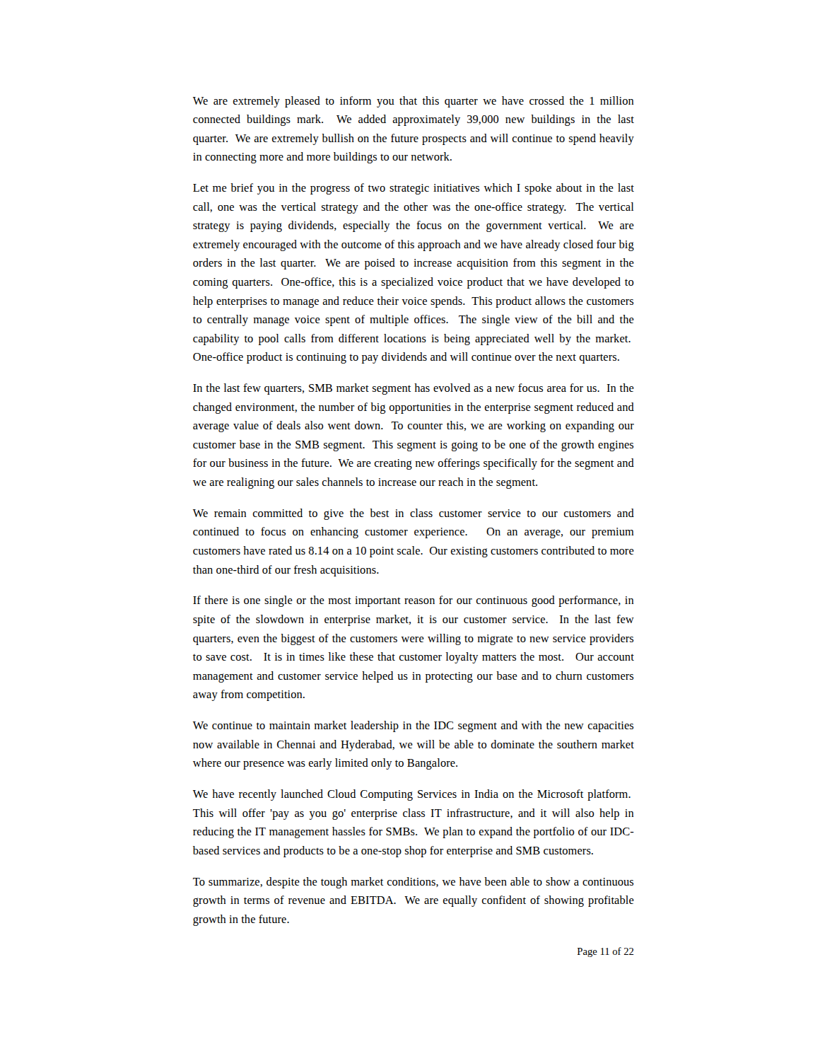We are extremely pleased to inform you that this quarter we have crossed the 1 million connected buildings mark. We added approximately 39,000 new buildings in the last quarter. We are extremely bullish on the future prospects and will continue to spend heavily in connecting more and more buildings to our network.
Let me brief you in the progress of two strategic initiatives which I spoke about in the last call, one was the vertical strategy and the other was the one-office strategy. The vertical strategy is paying dividends, especially the focus on the government vertical. We are extremely encouraged with the outcome of this approach and we have already closed four big orders in the last quarter. We are poised to increase acquisition from this segment in the coming quarters. One-office, this is a specialized voice product that we have developed to help enterprises to manage and reduce their voice spends. This product allows the customers to centrally manage voice spent of multiple offices. The single view of the bill and the capability to pool calls from different locations is being appreciated well by the market. One-office product is continuing to pay dividends and will continue over the next quarters.
In the last few quarters, SMB market segment has evolved as a new focus area for us. In the changed environment, the number of big opportunities in the enterprise segment reduced and average value of deals also went down. To counter this, we are working on expanding our customer base in the SMB segment. This segment is going to be one of the growth engines for our business in the future. We are creating new offerings specifically for the segment and we are realigning our sales channels to increase our reach in the segment.
We remain committed to give the best in class customer service to our customers and continued to focus on enhancing customer experience. On an average, our premium customers have rated us 8.14 on a 10 point scale. Our existing customers contributed to more than one-third of our fresh acquisitions.
If there is one single or the most important reason for our continuous good performance, in spite of the slowdown in enterprise market, it is our customer service. In the last few quarters, even the biggest of the customers were willing to migrate to new service providers to save cost. It is in times like these that customer loyalty matters the most. Our account management and customer service helped us in protecting our base and to churn customers away from competition.
We continue to maintain market leadership in the IDC segment and with the new capacities now available in Chennai and Hyderabad, we will be able to dominate the southern market where our presence was early limited only to Bangalore.
We have recently launched Cloud Computing Services in India on the Microsoft platform. This will offer 'pay as you go' enterprise class IT infrastructure, and it will also help in reducing the IT management hassles for SMBs. We plan to expand the portfolio of our IDC-based services and products to be a one-stop shop for enterprise and SMB customers.
To summarize, despite the tough market conditions, we have been able to show a continuous growth in terms of revenue and EBITDA. We are equally confident of showing profitable growth in the future.
Page 11 of 22